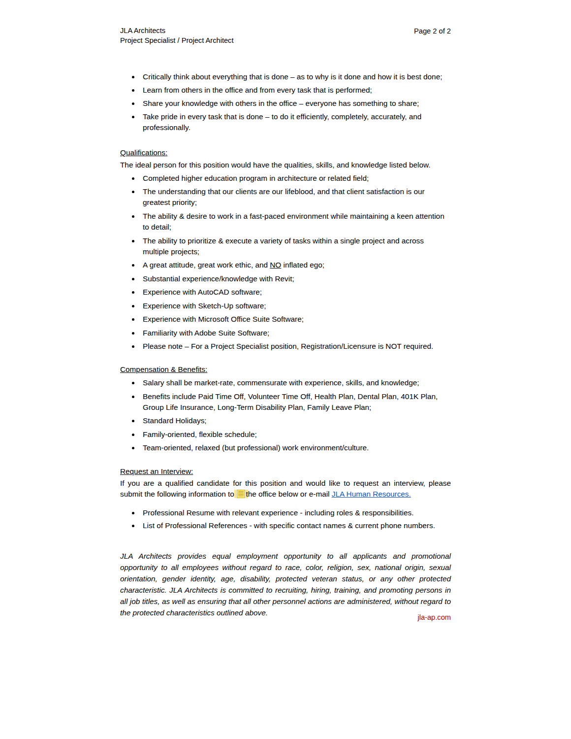JLA Architects
Project Specialist / Project Architect
Page 2 of 2
Critically think about everything that is done – as to why is it done and how it is best done;
Learn from others in the office and from every task that is performed;
Share your knowledge with others in the office – everyone has something to share;
Take pride in every task that is done – to do it efficiently, completely, accurately, and professionally.
Qualifications:
The ideal person for this position would have the qualities, skills, and knowledge listed below.
Completed higher education program in architecture or related field;
The understanding that our clients are our lifeblood, and that client satisfaction is our greatest priority;
The ability & desire to work in a fast-paced environment while maintaining a keen attention to detail;
The ability to prioritize & execute a variety of tasks within a single project and across multiple projects;
A great attitude, great work ethic, and NO inflated ego;
Substantial experience/knowledge with Revit;
Experience with AutoCAD software;
Experience with Sketch-Up software;
Experience with Microsoft Office Suite Software;
Familiarity with Adobe Suite Software;
Please note – For a Project Specialist position, Registration/Licensure is NOT required.
Compensation & Benefits:
Salary shall be market-rate, commensurate with experience, skills, and knowledge;
Benefits include Paid Time Off, Volunteer Time Off, Health Plan, Dental Plan, 401K Plan, Group Life Insurance, Long-Term Disability Plan, Family Leave Plan;
Standard Holidays;
Family-oriented, flexible schedule;
Team-oriented, relaxed (but professional) work environment/culture.
Request an Interview:
If you are a qualified candidate for this position and would like to request an interview, please submit the following information to the office below or e-mail JLA Human Resources.
Professional Resume with relevant experience - including roles & responsibilities.
List of Professional References - with specific contact names & current phone numbers.
JLA Architects provides equal employment opportunity to all applicants and promotional opportunity to all employees without regard to race, color, religion, sex, national origin, sexual orientation, gender identity, age, disability, protected veteran status, or any other protected characteristic. JLA Architects is committed to recruiting, hiring, training, and promoting persons in all job titles, as well as ensuring that all other personnel actions are administered, without regard to the protected characteristics outlined above.
jla-ap.com